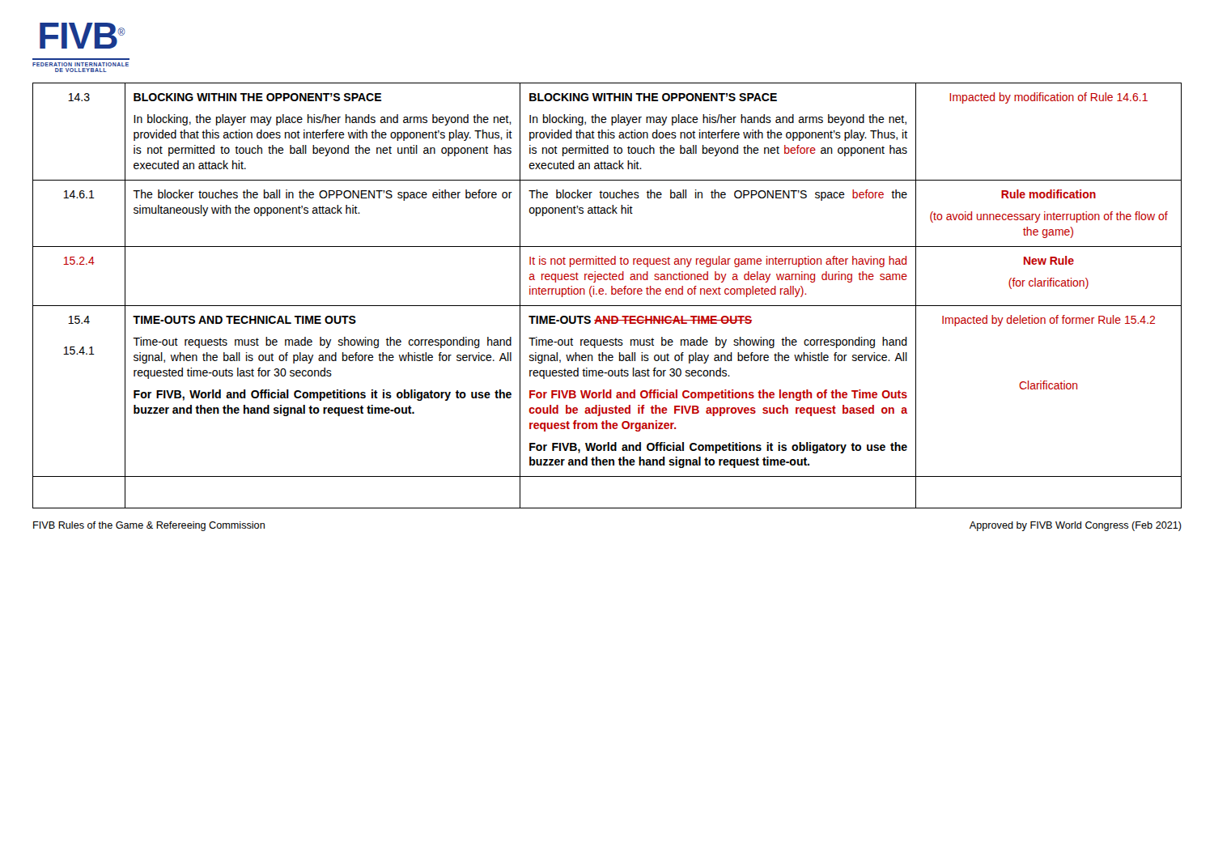FIVB®
FEDERATION INTERNATIONALE
DE VOLLEYBALL
| 14.3 | BLOCKING WITHIN THE OPPONENT’S SPACE In blocking, the player may place his/her hands and arms beyond the net, provided that this action does not interfere with the opponent’s play. Thus, it is not permitted to touch the ball beyond the net until an opponent has executed an attack hit. | BLOCKING WITHIN THE OPPONENT’S SPACE In blocking, the player may place his/her hands and arms beyond the net, provided that this action does not interfere with the opponent’s play. Thus, it is not permitted to touch the ball beyond the net before an opponent has executed an attack hit. | Impacted by modification of Rule 14.6.1 |
| 14.6.1 | The blocker touches the ball in the OPPONENT’S space either before or simultaneously with the opponent’s attack hit. | The blocker touches the ball in the OPPONENT’S space before the opponent’s attack hit | Rule modification (to avoid unnecessary interruption of the flow of the game) |
| 15.2.4 | | It is not permitted to request any regular game interruption after having had a request rejected and sanctioned by a delay warning during the same interruption (i.e. before the end of next completed rally). | New Rule (for clarification) |
| 15.4 15.4.1 | TIME-OUTS AND TECHNICAL TIME OUTS Time-out requests must be made by showing the corresponding hand signal, when the ball is out of play and before the whistle for service. All requested time-outs last for 30 seconds For FIVB, World and Official Competitions it is obligatory to use the buzzer and then the hand signal to request time-out. | TIME-OUTS AND TECHNICAL TIME OUTS Time-out requests must be made by showing the corresponding hand signal, when the ball is out of play and before the whistle for service. All requested time-outs last for 30 seconds. For FIVB World and Official Competitions the length of the Time Outs could be adjusted if the FIVB approves such request based on a request from the Organizer. For FIVB, World and Official Competitions it is obligatory to use the buzzer and then the hand signal to request time-out. | Impacted by deletion of former Rule 15.4.2 Clarification |
FIVB Rules of the Game & Refereeing Commission Approved by FIVB World Congress (Feb 2021)